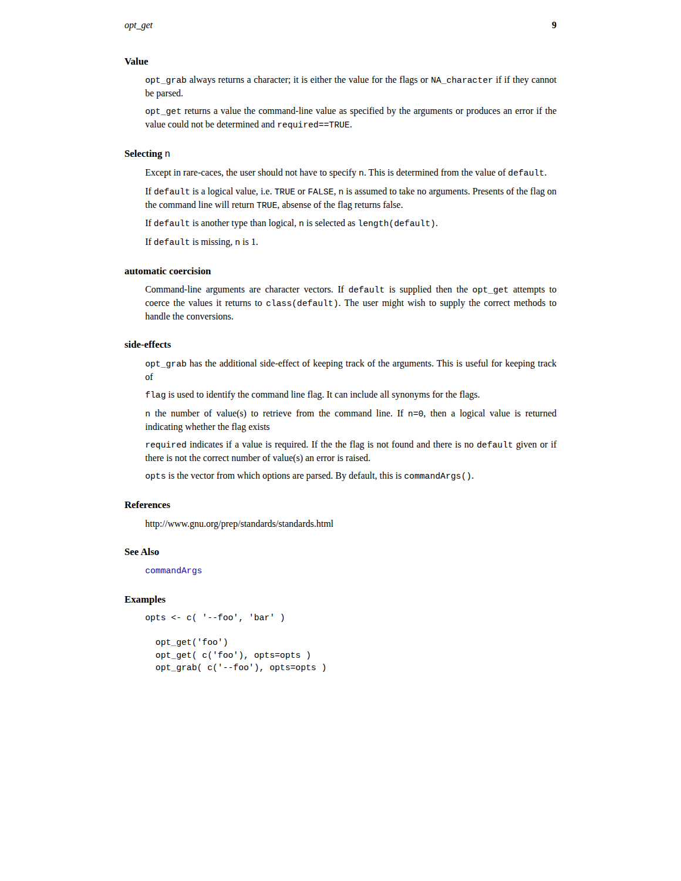opt_get 9
Value
opt_grab always returns a character; it is either the value for the flags or NA_character if if they cannot be parsed.
opt_get returns a value the command-line value as specified by the arguments or produces an error if the value could not be determined and required==TRUE.
Selecting n
Except in rare-caces, the user should not have to specify n. This is determined from the value of default.
If default is a logical value, i.e. TRUE or FALSE, n is assumed to take no arguments. Presents of the flag on the command line will return TRUE, absense of the flag returns false.
If default is another type than logical, n is selected as length(default).
If default is missing, n is 1.
automatic coercision
Command-line arguments are character vectors. If default is supplied then the opt_get attempts to coerce the values it returns to class(default). The user might wish to supply the correct methods to handle the conversions.
side-effects
opt_grab has the additional side-effect of keeping track of the arguments. This is useful for keeping track of
flag is used to identify the command line flag. It can include all synonyms for the flags.
n the number of value(s) to retrieve from the command line. If n=0, then a logical value is returned indicating whether the flag exists
required indicates if a value is required. If the the flag is not found and there is no default given or if there is not the correct number of value(s) an error is raised.
opts is the vector from which options are parsed. By default, this is commandArgs().
References
http://www.gnu.org/prep/standards/standards.html
See Also
commandArgs
Examples
opts <- c( '--foo', 'bar' )

  opt_get('foo')
  opt_get( c('foo'), opts=opts )
  opt_grab( c('--foo'), opts=opts )